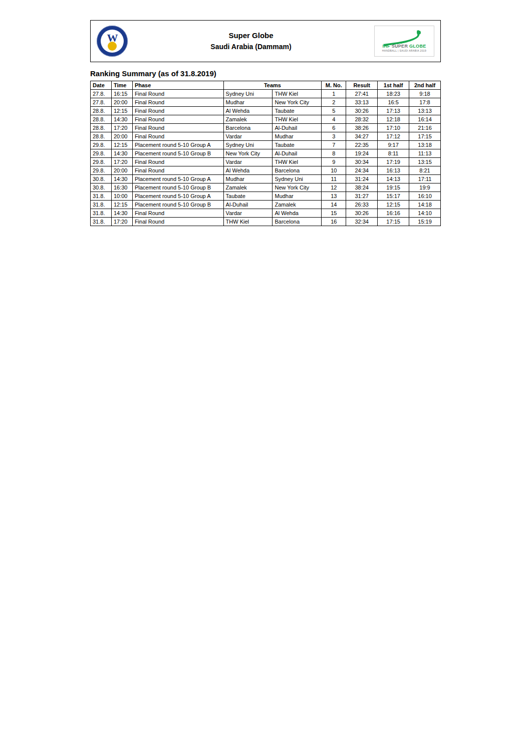W
Super Globe
Saudi Arabia (Dammam)
IHF SUPER GLOBE
HANDBALL | SAUDI ARABIA 2019
Ranking Summary (as of 31.8.2019)
| Date | Time | Phase | Teams | M. No. | Result | 1st half | 2nd half |
| --- | --- | --- | --- | --- | --- | --- | --- |
| 27.8. | 16:15 | Final Round | Sydney Uni | THW Kiel | 1 | 27:41 | 18:23 | 9:18 |
| 27.8. | 20:00 | Final Round | Mudhar | New York City | 2 | 33:13 | 16:5 | 17:8 |
| 28.8. | 12:15 | Final Round | Al Wehda | Taubate | 5 | 30:26 | 17:13 | 13:13 |
| 28.8. | 14:30 | Final Round | Zamalek | THW Kiel | 4 | 28:32 | 12:18 | 16:14 |
| 28.8. | 17:20 | Final Round | Barcelona | Al-Duhail | 6 | 38:26 | 17:10 | 21:16 |
| 28.8. | 20:00 | Final Round | Vardar | Mudhar | 3 | 34:27 | 17:12 | 17:15 |
| 29.8. | 12:15 | Placement round 5-10 Group A | Sydney Uni | Taubate | 7 | 22:35 | 9:17 | 13:18 |
| 29.8. | 14:30 | Placement round 5-10 Group B | New York City | Al-Duhail | 8 | 19:24 | 8:11 | 11:13 |
| 29.8. | 17:20 | Final Round | Vardar | THW Kiel | 9 | 30:34 | 17:19 | 13:15 |
| 29.8. | 20:00 | Final Round | Al Wehda | Barcelona | 10 | 24:34 | 16:13 | 8:21 |
| 30.8. | 14:30 | Placement round 5-10 Group A | Mudhar | Sydney Uni | 11 | 31:24 | 14:13 | 17:11 |
| 30.8. | 16:30 | Placement round 5-10 Group B | Zamalek | New York City | 12 | 38:24 | 19:15 | 19:9 |
| 31.8. | 10:00 | Placement round 5-10 Group A | Taubate | Mudhar | 13 | 31:27 | 15:17 | 16:10 |
| 31.8. | 12:15 | Placement round 5-10 Group B | Al-Duhail | Zamalek | 14 | 26:33 | 12:15 | 14:18 |
| 31.8. | 14:30 | Final Round | Vardar | Al Wehda | 15 | 30:26 | 16:16 | 14:10 |
| 31.8. | 17:20 | Final Round | THW Kiel | Barcelona | 16 | 32:34 | 17:15 | 15:19 |